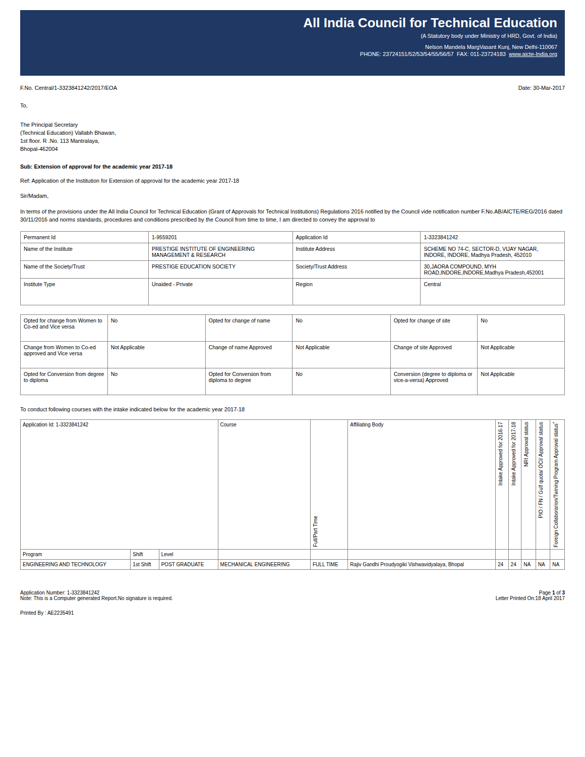All India Council for Technical Education
(A Statutory body under Ministry of HRD, Govt. of India)
Nelson Mandela MargVasant Kunj, New Delhi-110067
PHONE: 23724151/52/53/54/55/56/57 FAX: 011-23724183 www.aicte-India.org
F.No. Central/1-3323841242/2017/EOA
Date: 30-Mar-2017
To,
The Principal Secretary
(Technical Education) Vallabh Bhawan,
1st floor. R .No. 113 Mantralaya,
Bhopal-462004
Sub: Extension of approval for the academic year 2017-18
Ref: Application of the Institution for Extension of approval for the academic year 2017-18
Sir/Madam,
In terms of the provisions under the All India Council for Technical Education (Grant of Approvals for Technical Institutions) Regulations 2016 notified by the Council vide notification number F.No.AB/AICTE/REG/2016 dated 30/11/2016 and norms standards, procedures and conditions prescribed by the Council from time to time, I am directed to convey the approval to
| Permanent Id | 1-9559201 | Application Id | 1-3323841242 |
| Name of the Institute | PRESTIGE INSTITUTE OF ENGINEERING MANAGEMENT & RESEARCH | Institute Address | SCHEME NO 74-C, SECTOR-D, VIJAY NAGAR, INDORE, INDORE, Madhya Pradesh, 452010 |
| Name of the Society/Trust | PRESTIGE EDUCATION SOCIETY | Society/Trust Address | 30,JAORA COMPOUND, MYH ROAD,INDORE,INDORE,Madhya Pradesh,452001 |
| Institute Type | Unaided - Private | Region | Central |
| Opted for change from Women to Co-ed and Vice versa | No | Opted for change of name | No | Opted for change of site | No |
| Change from Women to Co-ed approved and Vice versa | Not Applicable | Change of name Approved | Not Applicable | Change of site Approved | Not Applicable |
| Opted for Conversion from degree to diploma | No | Opted for Conversion from diploma to degree | No | Conversion (degree to diploma or vice-a-versa) Approved | Not Applicable |
To conduct following courses with the intake indicated below for the academic year 2017-18
| Application Id: 1-3323841242 | Course | Full/Part Time | Affiliating Body | Intake Approved for 2016-17 | Intake Approved for 2017-18 | NRI Approval status | PIO / FN / Gulf quota/ OCI/ Approval status | Foreign Collaborarion/Twining Program Approval status * |
| --- | --- | --- | --- | --- | --- | --- | --- | --- |
| Program | Shift | Level | | | | | | | | |
| ENGINEERING AND TECHNOLOGY | 1st Shift | POST GRADUATE | MECHANICAL ENGINEERING | FULL TIME | Rajiv Gandhi Proudyogiki Vishwavidyalaya, Bhopal | 24 | 24 | NA | NA | NA |
Application Number: 1-3323841242
Note: This is a Computer generated Report.No signature is required.
Page 1 of 3
Letter Printed On:18 April 2017
Printed By : AE2235491